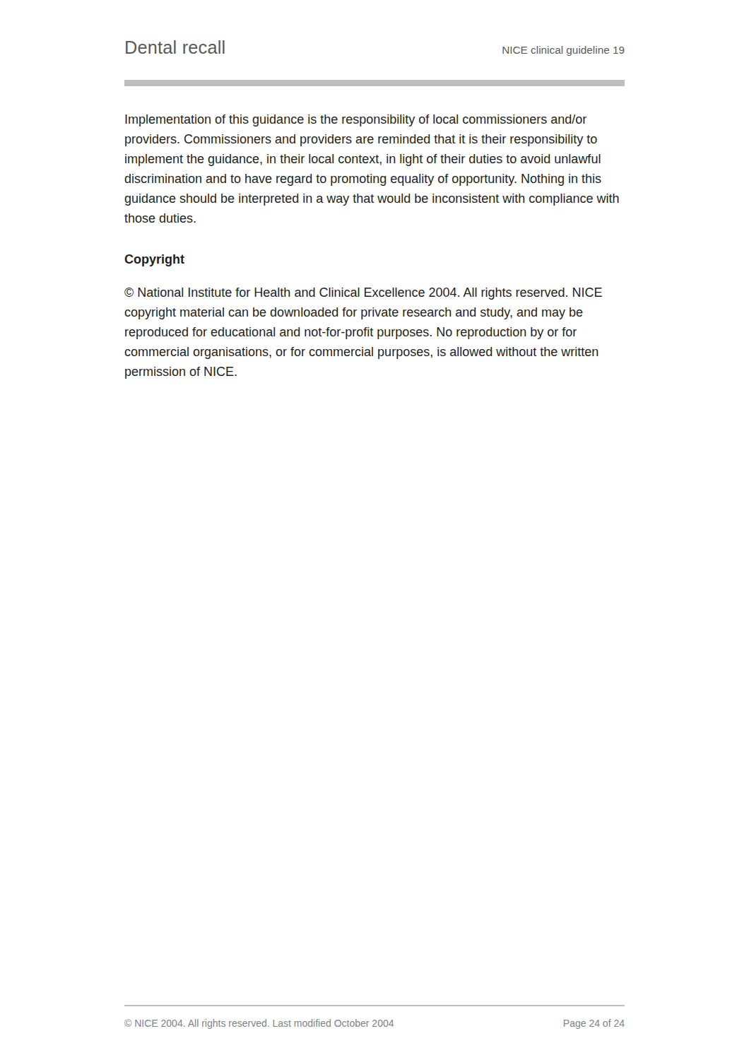Dental recall
NICE clinical guideline 19
Implementation of this guidance is the responsibility of local commissioners and/or providers. Commissioners and providers are reminded that it is their responsibility to implement the guidance, in their local context, in light of their duties to avoid unlawful discrimination and to have regard to promoting equality of opportunity. Nothing in this guidance should be interpreted in a way that would be inconsistent with compliance with those duties.
Copyright
© National Institute for Health and Clinical Excellence 2004. All rights reserved. NICE copyright material can be downloaded for private research and study, and may be reproduced for educational and not-for-profit purposes. No reproduction by or for commercial organisations, or for commercial purposes, is allowed without the written permission of NICE.
© NICE 2004. All rights reserved. Last modified October 2004
Page 24 of 24